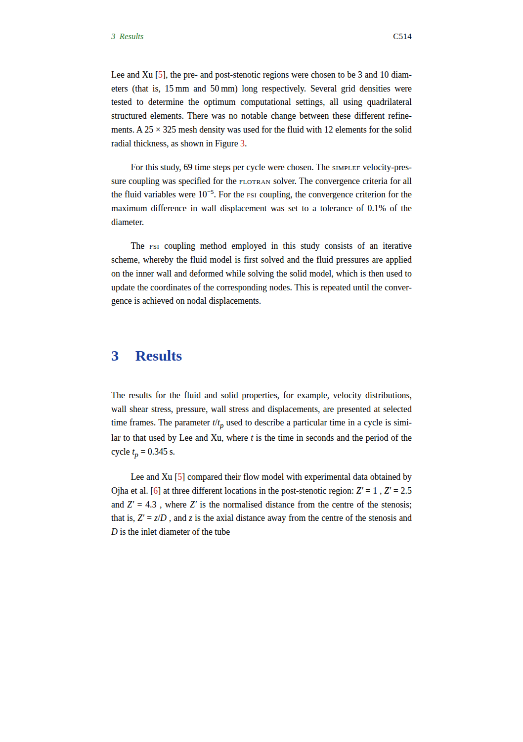3 Results
C514
Lee and Xu [5], the pre- and post-stenotic regions were chosen to be 3 and 10 diameters (that is, 15 mm and 50 mm) long respectively. Several grid densities were tested to determine the optimum computational settings, all using quadrilateral structured elements. There was no notable change between these different refinements. A 25 × 325 mesh density was used for the fluid with 12 elements for the solid radial thickness, as shown in Figure 3.
For this study, 69 time steps per cycle were chosen. The simplef velocity-pressure coupling was specified for the flotran solver. The convergence criteria for all the fluid variables were 10−5. For the fsi coupling, the convergence criterion for the maximum difference in wall displacement was set to a tolerance of 0.1% of the diameter.
The fsi coupling method employed in this study consists of an iterative scheme, whereby the fluid model is first solved and the fluid pressures are applied on the inner wall and deformed while solving the solid model, which is then used to update the coordinates of the corresponding nodes. This is repeated until the convergence is achieved on nodal displacements.
3 Results
The results for the fluid and solid properties, for example, velocity distributions, wall shear stress, pressure, wall stress and displacements, are presented at selected time frames. The parameter t/tp used to describe a particular time in a cycle is similar to that used by Lee and Xu, where t is the time in seconds and the period of the cycle tp = 0.345 s.
Lee and Xu [5] compared their flow model with experimental data obtained by Ojha et al. [6] at three different locations in the post-stenotic region: Z′ = 1 , Z′ = 2.5 and Z′ = 4.3 , where Z′ is the normalised distance from the centre of the stenosis; that is, Z′ = z/D , and z is the axial distance away from the centre of the stenosis and D is the inlet diameter of the tube